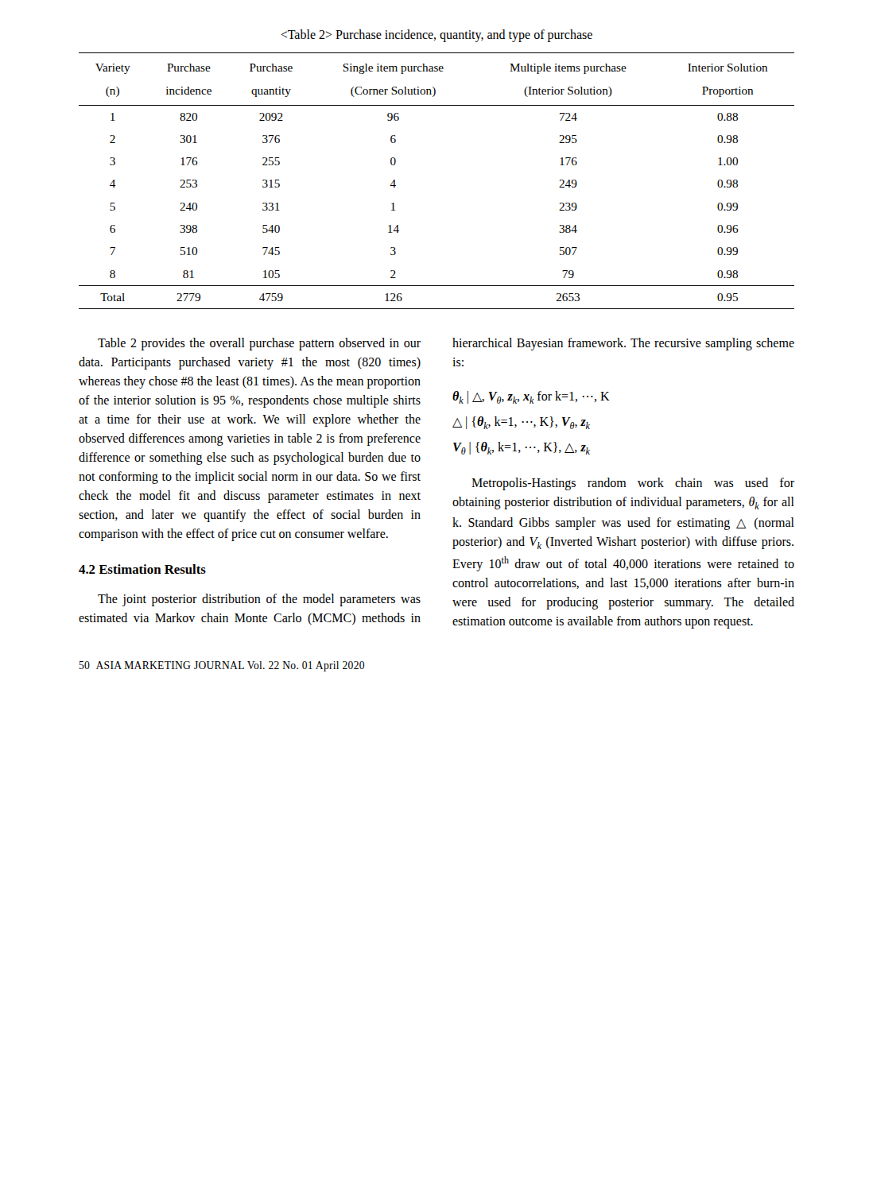<Table 2> Purchase incidence, quantity, and type of purchase
| Variety | Purchase | Purchase | Single item purchase | Multiple items purchase | Interior Solution |
| --- | --- | --- | --- | --- | --- |
| (n) | incidence | quantity | (Corner Solution) | (Interior Solution) | Proportion |
| 1 | 820 | 2092 | 96 | 724 | 0.88 |
| 2 | 301 | 376 | 6 | 295 | 0.98 |
| 3 | 176 | 255 | 0 | 176 | 1.00 |
| 4 | 253 | 315 | 4 | 249 | 0.98 |
| 5 | 240 | 331 | 1 | 239 | 0.99 |
| 6 | 398 | 540 | 14 | 384 | 0.96 |
| 7 | 510 | 745 | 3 | 507 | 0.99 |
| 8 | 81 | 105 | 2 | 79 | 0.98 |
| Total | 2779 | 4759 | 126 | 2653 | 0.95 |
Table 2 provides the overall purchase pattern observed in our data. Participants purchased variety #1 the most (820 times) whereas they chose #8 the least (81 times). As the mean proportion of the interior solution is 95 %, respondents chose multiple shirts at a time for their use at work. We will explore whether the observed differences among varieties in table 2 is from preference difference or something else such as psychological burden due to not conforming to the implicit social norm in our data. So we first check the model fit and discuss parameter estimates in next section, and later we quantify the effect of social burden in comparison with the effect of price cut on consumer welfare.
4.2 Estimation Results
The joint posterior distribution of the model parameters was estimated via Markov chain Monte Carlo (MCMC) methods in hierarchical Bayesian framework. The recursive sampling scheme is:
θk | △, Vθ, zk, xk for k=1, ⋯, K
△ | {θk, k=1, ⋯, K}, Vθ, zk
Vθ | {θk, k=1, ⋯, K}, △, zk
Metropolis-Hastings random work chain was used for obtaining posterior distribution of individual parameters, θk for all k. Standard Gibbs sampler was used for estimating △ (normal posterior) and Vk (Inverted Wishart posterior) with diffuse priors. Every 10th draw out of total 40,000 iterations were retained to control autocorrelations, and last 15,000 iterations after burn-in were used for producing posterior summary. The detailed estimation outcome is available from authors upon request.
50 ASIA MARKETING JOURNAL Vol. 22 No. 01 April 2020